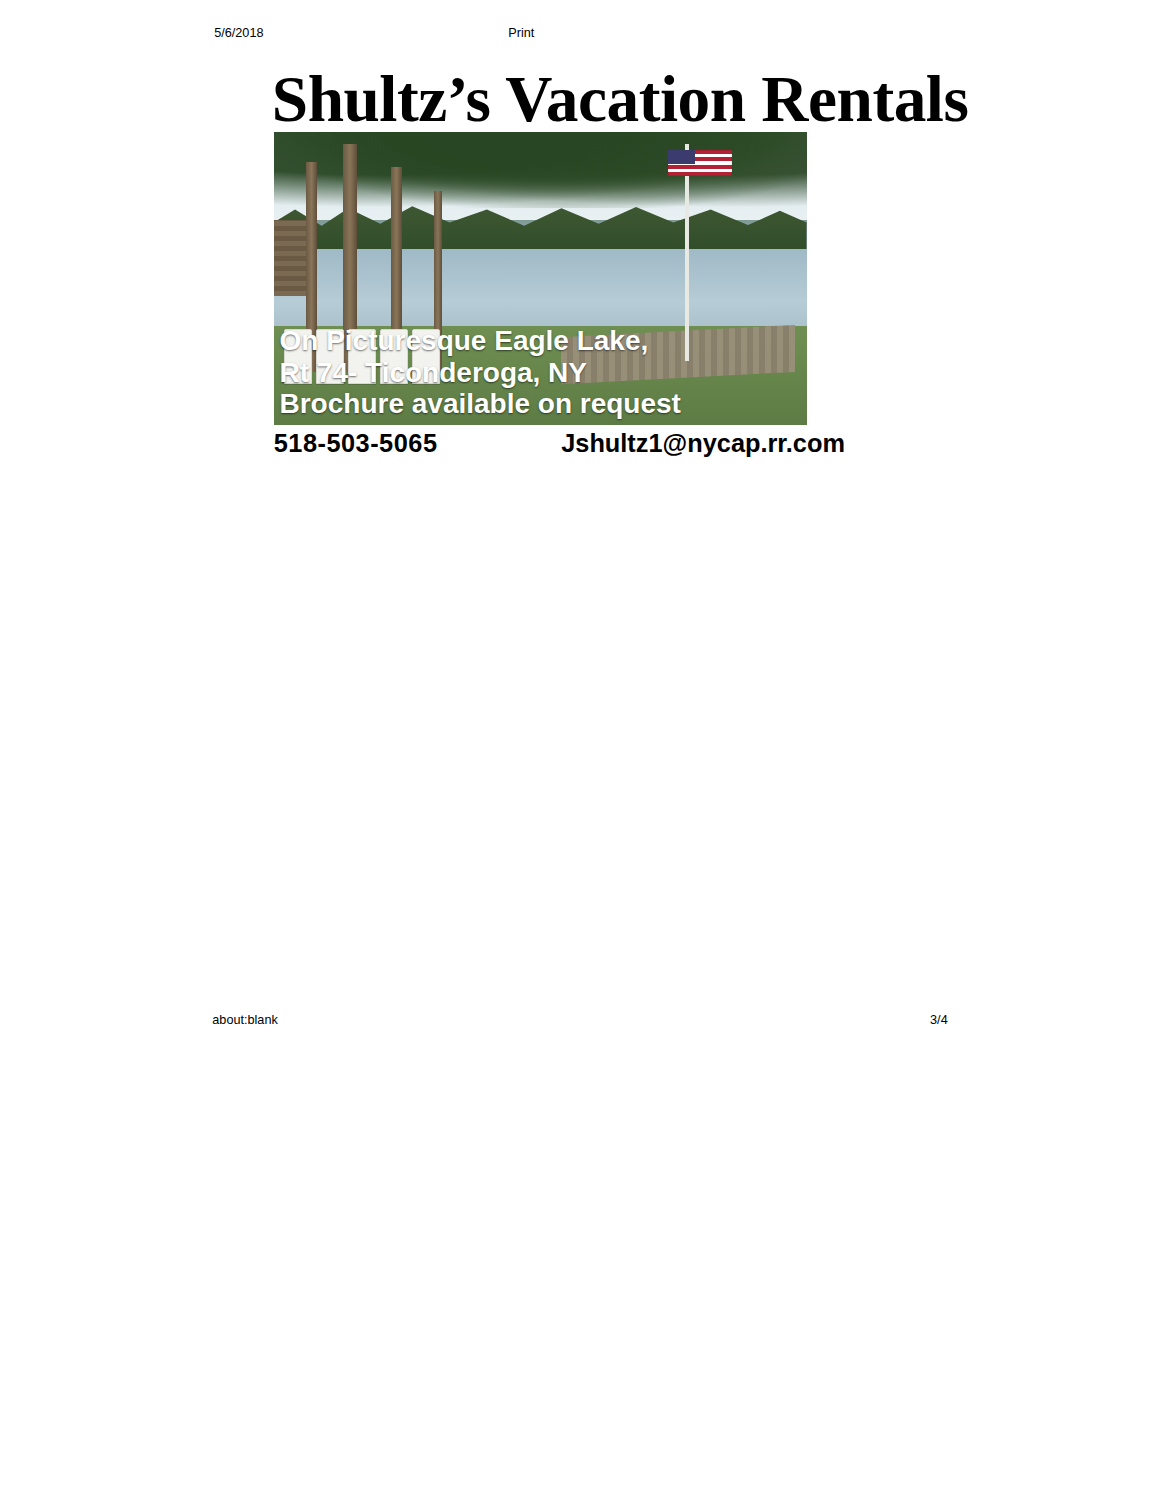5/6/2018 Print
Shultz’s Vacation Rentals
On Picturesque Eagle Lake,
Rt 74- Ticonderoga, NY
Brochure available on request
518-503-5065 Jshultz1@nycap.rr.com
about:blank 3/4